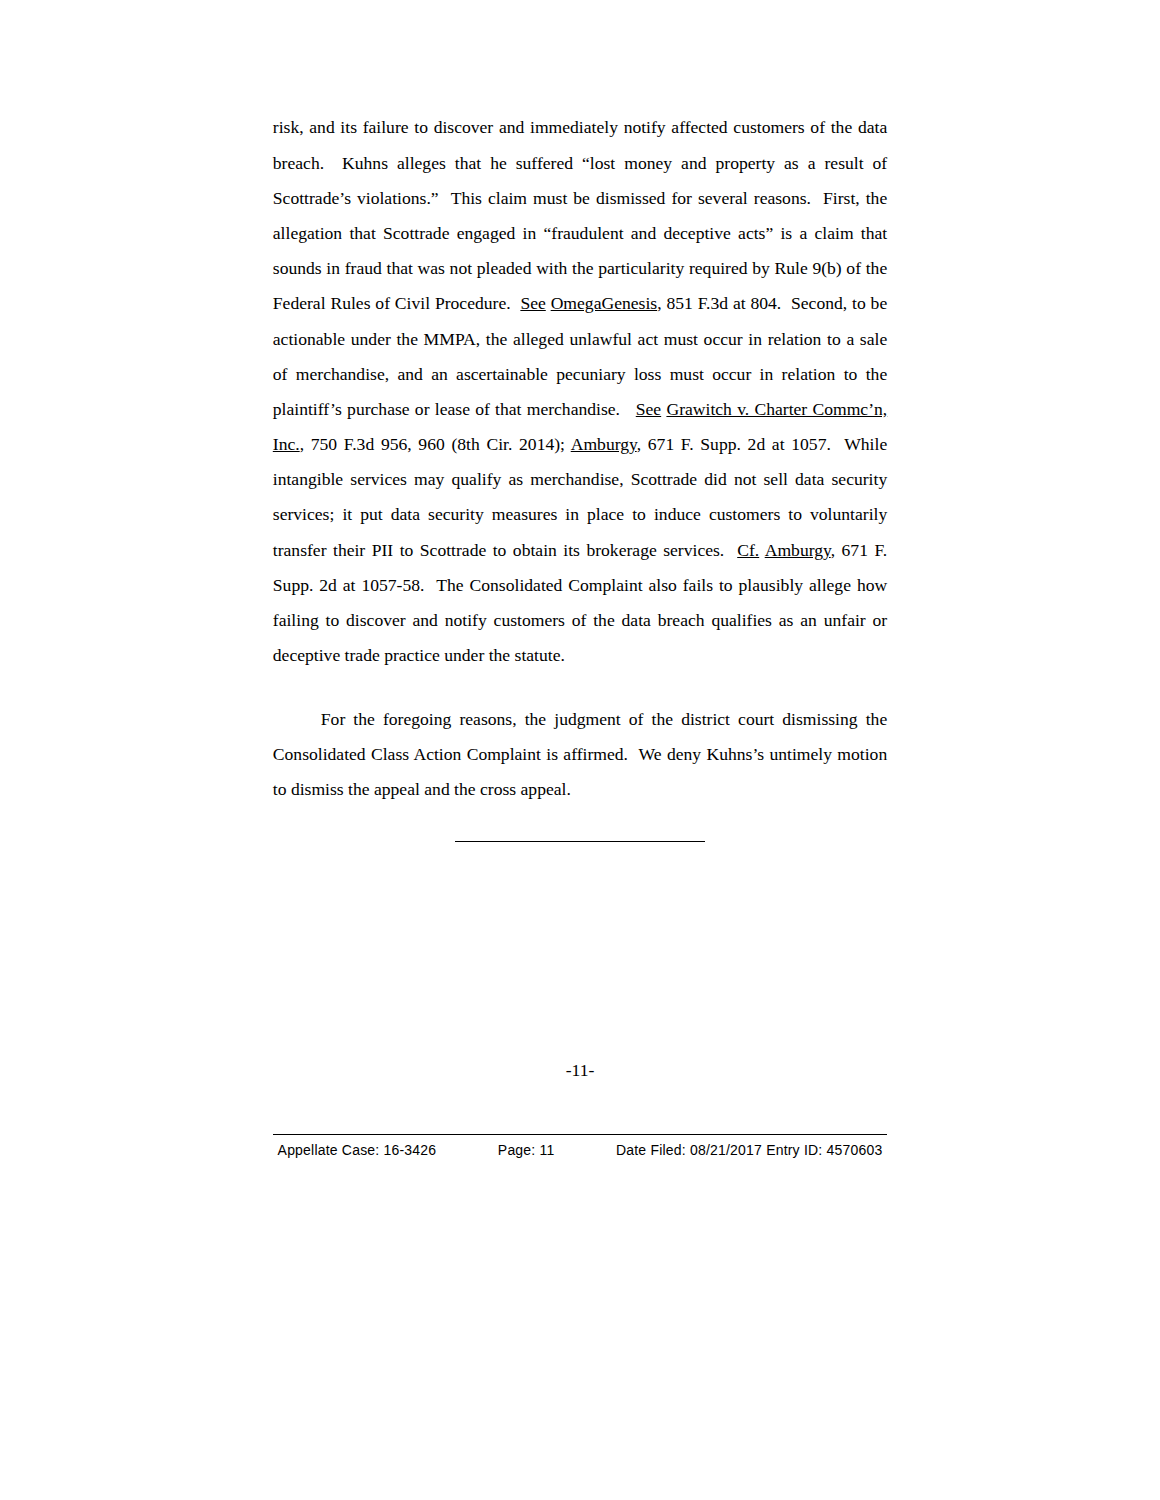risk, and its failure to discover and immediately notify affected customers of the data breach. Kuhns alleges that he suffered “lost money and property as a result of Scottrade’s violations.” This claim must be dismissed for several reasons. First, the allegation that Scottrade engaged in “fraudulent and deceptive acts” is a claim that sounds in fraud that was not pleaded with the particularity required by Rule 9(b) of the Federal Rules of Civil Procedure. See OmegaGenesis, 851 F.3d at 804. Second, to be actionable under the MMPA, the alleged unlawful act must occur in relation to a sale of merchandise, and an ascertainable pecuniary loss must occur in relation to the plaintiff’s purchase or lease of that merchandise. See Grawitch v. Charter Commc’n, Inc., 750 F.3d 956, 960 (8th Cir. 2014); Amburgy, 671 F. Supp. 2d at 1057. While intangible services may qualify as merchandise, Scottrade did not sell data security services; it put data security measures in place to induce customers to voluntarily transfer their PII to Scottrade to obtain its brokerage services. Cf. Amburgy, 671 F. Supp. 2d at 1057-58. The Consolidated Complaint also fails to plausibly allege how failing to discover and notify customers of the data breach qualifies as an unfair or deceptive trade practice under the statute.
For the foregoing reasons, the judgment of the district court dismissing the Consolidated Class Action Complaint is affirmed. We deny Kuhns’s untimely motion to dismiss the appeal and the cross appeal.
-11-
Appellate Case: 16-3426
Page: 11
Date Filed: 08/21/2017 Entry ID: 4570603